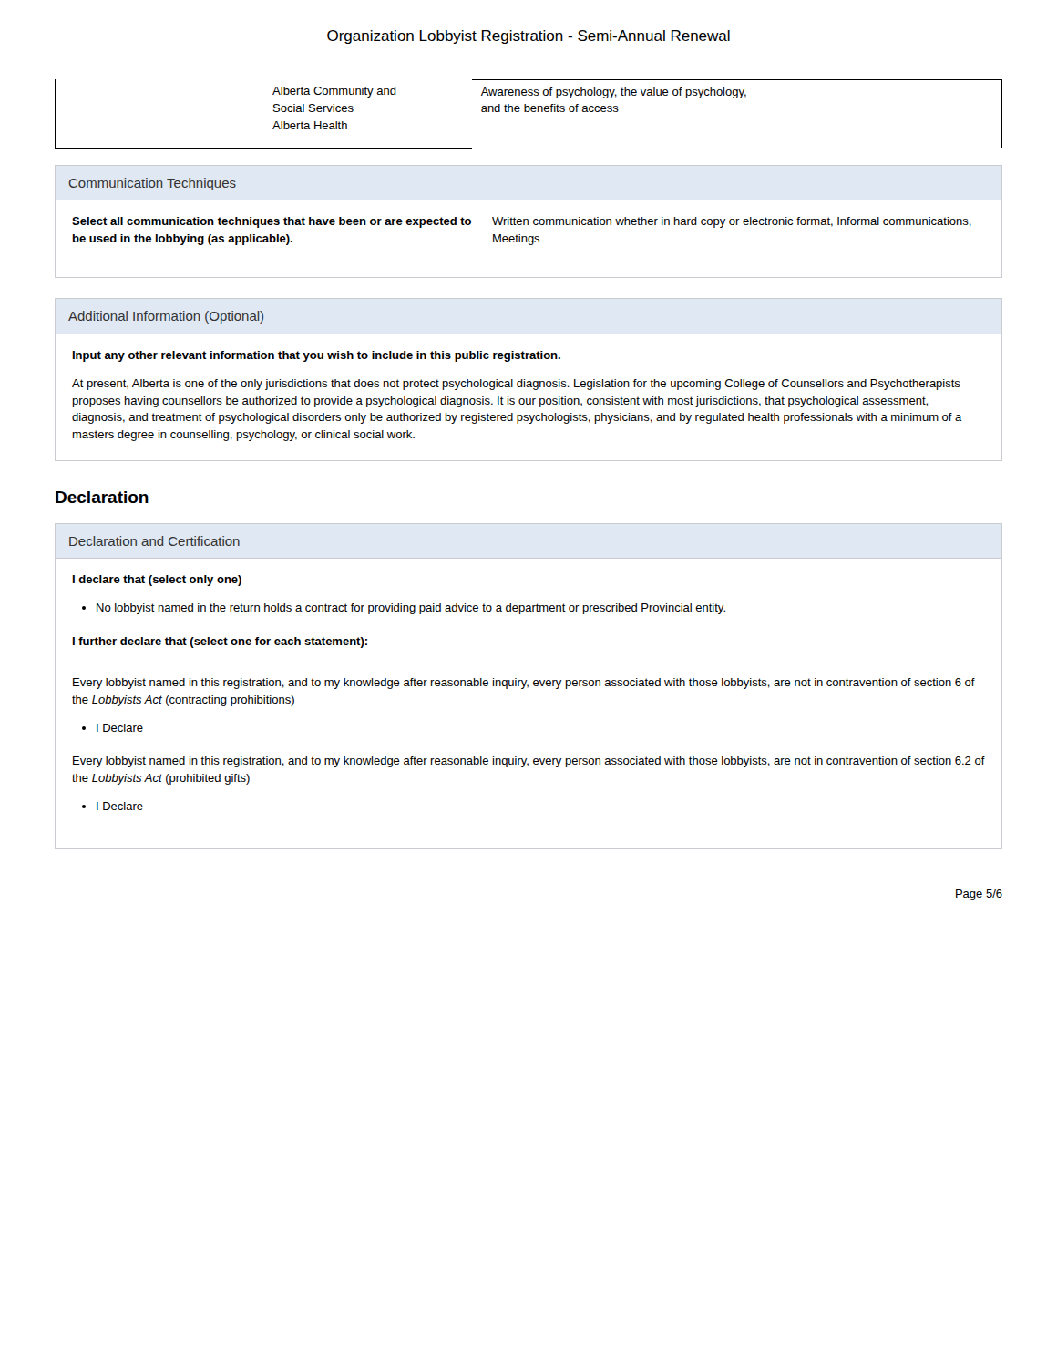Organization Lobbyist Registration - Semi-Annual Renewal
| | Alberta Community and Social Services Alberta Health | Awareness of psychology, the value of psychology, and the benefits of access |
Communication Techniques
Select all communication techniques that have been or are expected to be used in the lobbying (as applicable).
Written communication whether in hard copy or electronic format, Informal communications, Meetings
Additional Information (Optional)
Input any other relevant information that you wish to include in this public registration.
At present, Alberta is one of the only jurisdictions that does not protect psychological diagnosis. Legislation for the upcoming College of Counsellors and Psychotherapists proposes having counsellors be authorized to provide a psychological diagnosis. It is our position, consistent with most jurisdictions, that psychological assessment, diagnosis, and treatment of psychological disorders only be authorized by registered psychologists, physicians, and by regulated health professionals with a minimum of a masters degree in counselling, psychology, or clinical social work.
Declaration
Declaration and Certification
I declare that (select only one)
No lobbyist named in the return holds a contract for providing paid advice to a department or prescribed Provincial entity.
I further declare that (select one for each statement):
Every lobbyist named in this registration, and to my knowledge after reasonable inquiry, every person associated with those lobbyists, are not in contravention of section 6 of the Lobbyists Act (contracting prohibitions)
I Declare
Every lobbyist named in this registration, and to my knowledge after reasonable inquiry, every person associated with those lobbyists, are not in contravention of section 6.2 of the Lobbyists Act (prohibited gifts)
I Declare
Page 5/6